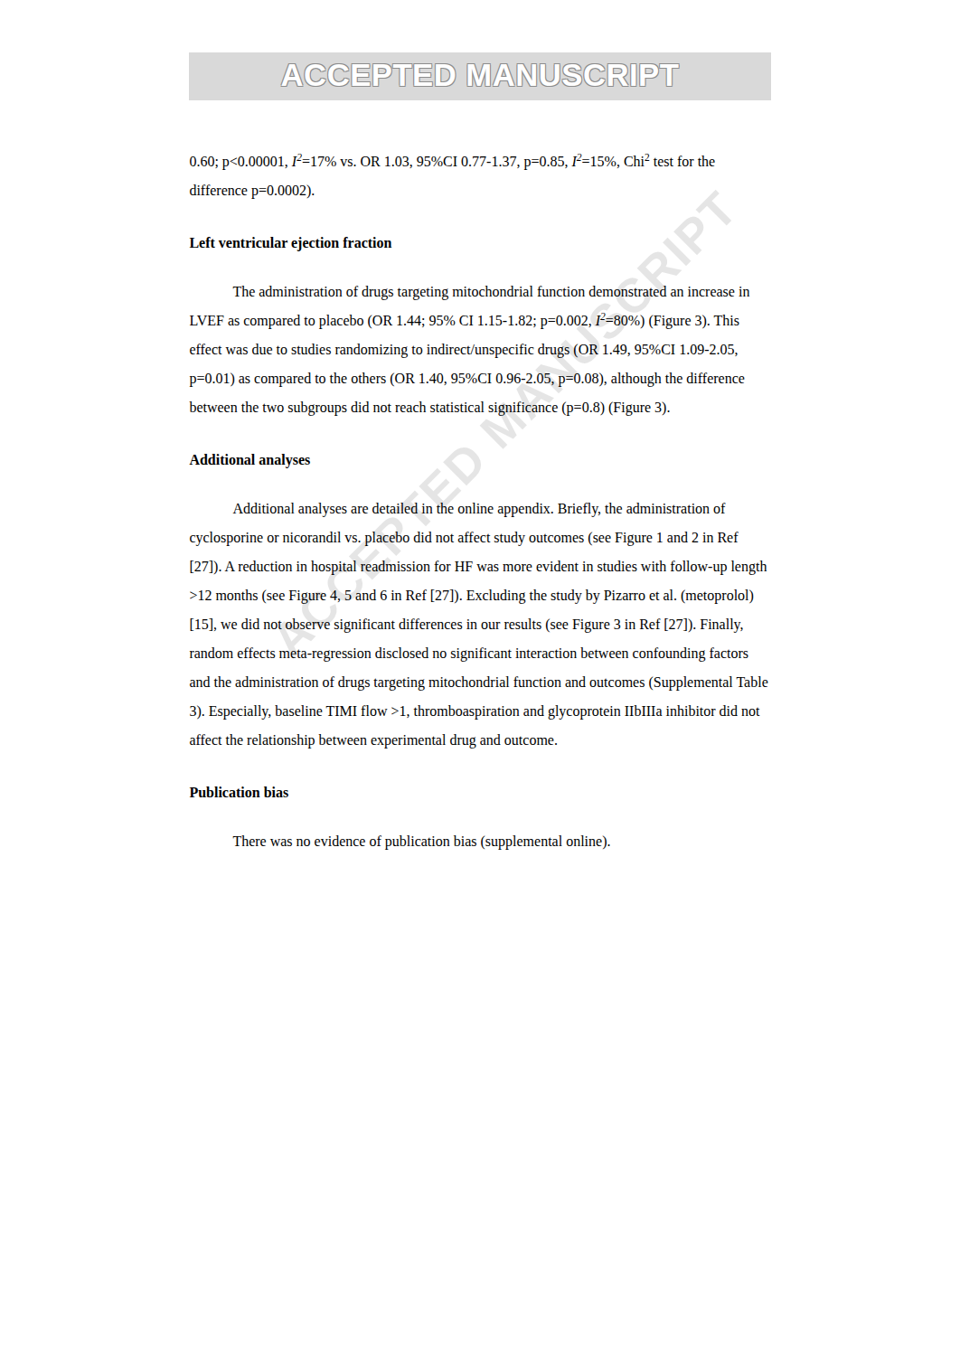ACCEPTED MANUSCRIPT
ACCEPTED MANUSCRIPT
0.60; p<0.00001, I2=17% vs. OR 1.03, 95%CI 0.77-1.37, p=0.85, I2=15%, Chi2 test for the difference p=0.0002).
Left ventricular ejection fraction
The administration of drugs targeting mitochondrial function demonstrated an increase in LVEF as compared to placebo (OR 1.44; 95% CI 1.15-1.82; p=0.002, I2=80%) (Figure 3). This effect was due to studies randomizing to indirect/unspecific drugs (OR 1.49, 95%CI 1.09-2.05, p=0.01) as compared to the others (OR 1.40, 95%CI 0.96-2.05, p=0.08), although the difference between the two subgroups did not reach statistical significance (p=0.8) (Figure 3).
Additional analyses
Additional analyses are detailed in the online appendix. Briefly, the administration of cyclosporine or nicorandil vs. placebo did not affect study outcomes (see Figure 1 and 2 in Ref [27]). A reduction in hospital readmission for HF was more evident in studies with follow-up length >12 months (see Figure 4, 5 and 6 in Ref [27]). Excluding the study by Pizarro et al. (metoprolol) [15], we did not observe significant differences in our results (see Figure 3 in Ref [27]). Finally, random effects meta-regression disclosed no significant interaction between confounding factors and the administration of drugs targeting mitochondrial function and outcomes (Supplemental Table 3). Especially, baseline TIMI flow >1, thromboaspiration and glycoprotein IIbIIIa inhibitor did not affect the relationship between experimental drug and outcome.
Publication bias
There was no evidence of publication bias (supplemental online).